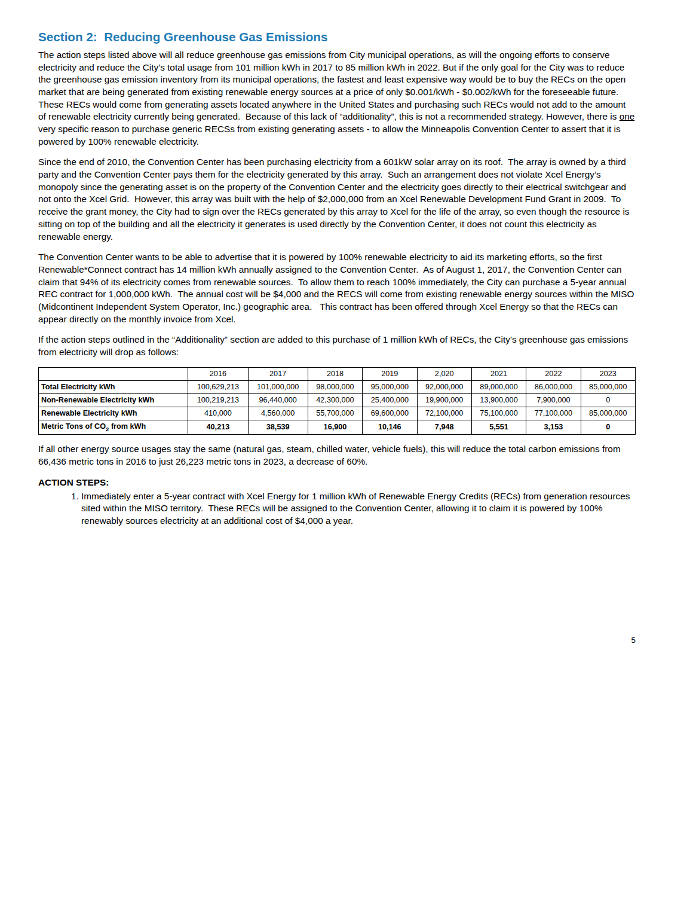Section 2: Reducing Greenhouse Gas Emissions
The action steps listed above will all reduce greenhouse gas emissions from City municipal operations, as will the ongoing efforts to conserve electricity and reduce the City’s total usage from 101 million kWh in 2017 to 85 million kWh in 2022. But if the only goal for the City was to reduce the greenhouse gas emission inventory from its municipal operations, the fastest and least expensive way would be to buy the RECs on the open market that are being generated from existing renewable energy sources at a price of only $0.001/kWh - $0.002/kWh for the foreseeable future. These RECs would come from generating assets located anywhere in the United States and purchasing such RECs would not add to the amount of renewable electricity currently being generated. Because of this lack of “additionality”, this is not a recommended strategy. However, there is one very specific reason to purchase generic RECSs from existing generating assets - to allow the Minneapolis Convention Center to assert that it is powered by 100% renewable electricity.
Since the end of 2010, the Convention Center has been purchasing electricity from a 601kW solar array on its roof. The array is owned by a third party and the Convention Center pays them for the electricity generated by this array. Such an arrangement does not violate Xcel Energy’s monopoly since the generating asset is on the property of the Convention Center and the electricity goes directly to their electrical switchgear and not onto the Xcel Grid. However, this array was built with the help of $2,000,000 from an Xcel Renewable Development Fund Grant in 2009. To receive the grant money, the City had to sign over the RECs generated by this array to Xcel for the life of the array, so even though the resource is sitting on top of the building and all the electricity it generates is used directly by the Convention Center, it does not count this electricity as renewable energy.
The Convention Center wants to be able to advertise that it is powered by 100% renewable electricity to aid its marketing efforts, so the first Renewable*Connect contract has 14 million kWh annually assigned to the Convention Center. As of August 1, 2017, the Convention Center can claim that 94% of its electricity comes from renewable sources. To allow them to reach 100% immediately, the City can purchase a 5-year annual REC contract for 1,000,000 kWh. The annual cost will be $4,000 and the RECS will come from existing renewable energy sources within the MISO (Midcontinent Independent System Operator, Inc.) geographic area. This contract has been offered through Xcel Energy so that the RECs can appear directly on the monthly invoice from Xcel.
If the action steps outlined in the “Additionality” section are added to this purchase of 1 million kWh of RECs, the City’s greenhouse gas emissions from electricity will drop as follows:
| | 2016 | 2017 | 2018 | 2019 | 2,020 | 2021 | 2022 | 2023 |
| --- | --- | --- | --- | --- | --- | --- | --- | --- |
| Total Electricity kWh | 100,629,213 | 101,000,000 | 98,000,000 | 95,000,000 | 92,000,000 | 89,000,000 | 86,000,000 | 85,000,000 |
| Non-Renewable Electricity kWh | 100,219,213 | 96,440,000 | 42,300,000 | 25,400,000 | 19,900,000 | 13,900,000 | 7,900,000 | 0 |
| Renewable Electricity kWh | 410,000 | 4,560,000 | 55,700,000 | 69,600,000 | 72,100,000 | 75,100,000 | 77,100,000 | 85,000,000 |
| Metric Tons of CO 2 from kWh | 40,213 | 38,539 | 16,900 | 10,146 | 7,948 | 5,551 | 3,153 | 0 |
If all other energy source usages stay the same (natural gas, steam, chilled water, vehicle fuels), this will reduce the total carbon emissions from 66,436 metric tons in 2016 to just 26,223 metric tons in 2023, a decrease of 60%.
ACTION STEPS:
Immediately enter a 5-year contract with Xcel Energy for 1 million kWh of Renewable Energy Credits (RECs) from generation resources sited within the MISO territory. These RECs will be assigned to the Convention Center, allowing it to claim it is powered by 100% renewably sources electricity at an additional cost of $4,000 a year.
5